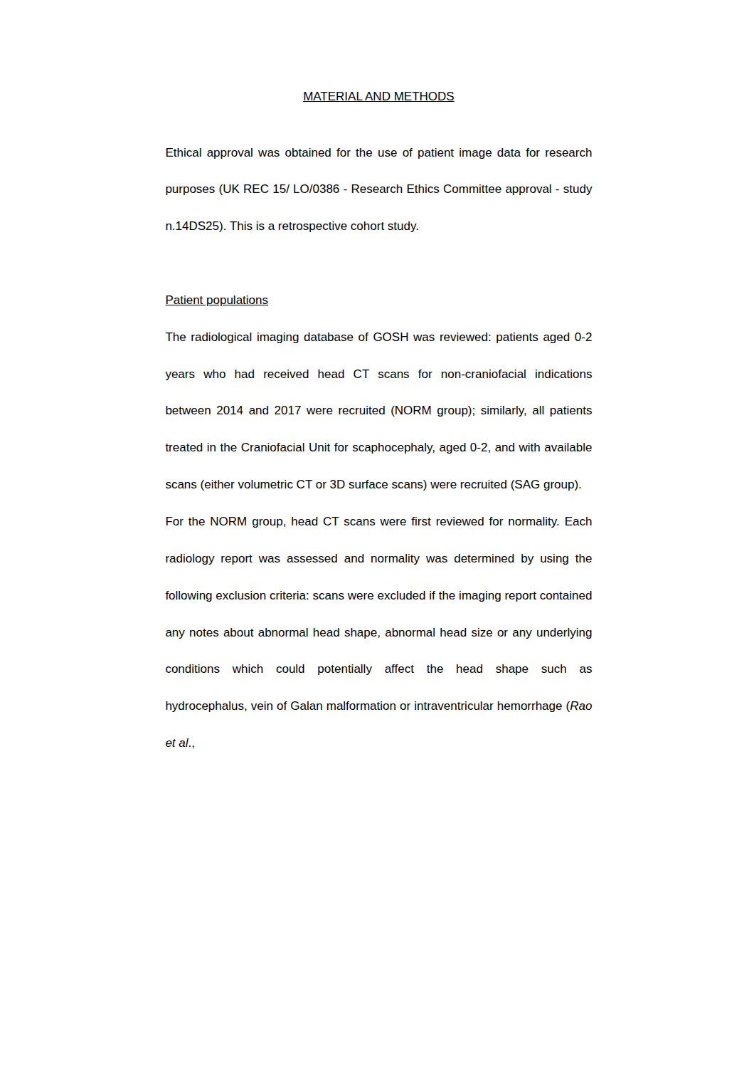MATERIAL AND METHODS
Ethical approval was obtained for the use of patient image data for research purposes (UK REC 15/ LO/0386 - Research Ethics Committee approval - study n.14DS25). This is a retrospective cohort study.
Patient populations
The radiological imaging database of GOSH was reviewed: patients aged 0-2 years who had received head CT scans for non-craniofacial indications between 2014 and 2017 were recruited (NORM group); similarly, all patients treated in the Craniofacial Unit for scaphocephaly, aged 0-2, and with available scans (either volumetric CT or 3D surface scans) were recruited (SAG group).
For the NORM group, head CT scans were first reviewed for normality. Each radiology report was assessed and normality was determined by using the following exclusion criteria: scans were excluded if the imaging report contained any notes about abnormal head shape, abnormal head size or any underlying conditions which could potentially affect the head shape such as hydrocephalus, vein of Galan malformation or intraventricular hemorrhage (Rao et al.,